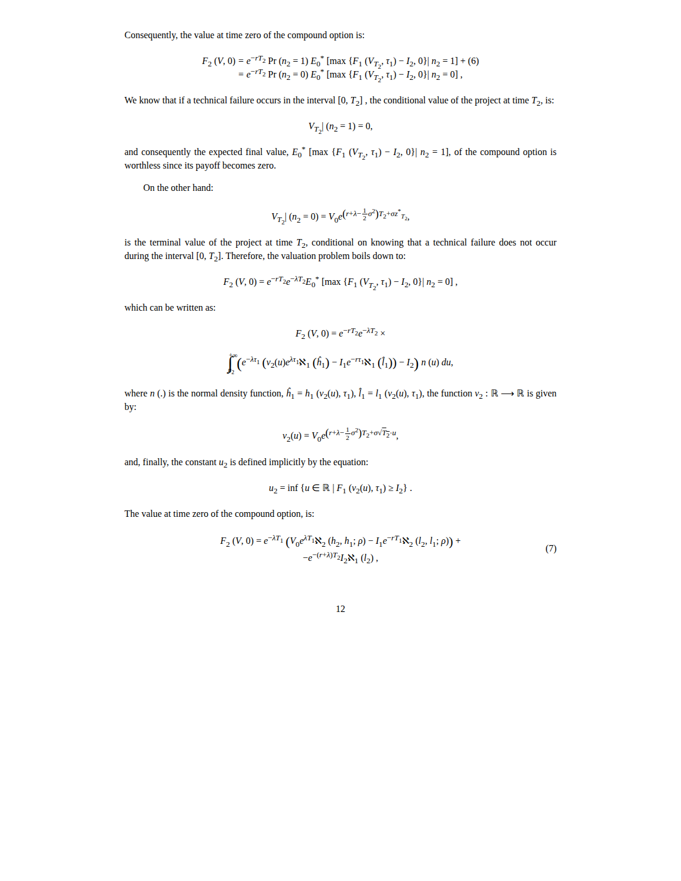Consequently, the value at time zero of the compound option is:
F2 (V, 0)
=
e−rT2 Pr (n2 = 1) E0* [max {F1 (VT2, τ1) − I2, 0}| n2 = 1] + (6)
=
e−rT2 Pr (n2 = 0) E0* [max {F1 (VT2, τ1) − I2, 0}| n2 = 0] ,
We know that if a technical failure occurs in the interval [0, T2] , the conditional value of the project at time T2, is:
VT2| (n2 = 1) = 0,
and consequently the expected final value, E0* [max {F1 (VT2, τ1) − I2, 0}| n2 = 1], of the compound option is worthless since its payoff becomes zero.
On the other hand:
VT2| (n2 = 0) = V0e(r+λ−12 σ2) T2+σz*T2,
is the terminal value of the project at time T2, conditional on knowing that a technical failure does not occur during the interval [0, T2]. Therefore, the valuation problem boils down to:
F2 (V, 0) = e−rT2e−λT2E0* [max {F1 (VT2, τ1) − I2, 0}| n2 = 0] ,
which can be written as:
F2 (V, 0) = e−rT2e−λT2 ×
∫+∞u2 (e−λτ1 (v2(u)eλτ1ℵ1 (ĥ1) − I1e−rτ1ℵ1 (l̂1)) − I2) n (u) du,
where n (.) is the normal density function, ĥ1 = h1 (v2(u), τ1), l̂1 = l1 (v2(u), τ1), the function v2 : ℝ ⟶ ℝ is given by:
v2(u) = V0e(r+λ−12 σ2) T2+σ√T2·u,
and, finally, the constant u2 is defined implicitly by the equation:
u2 = inf {u ∈ ℝ | F1 (v2(u), τ1) ≥ I2} .
The value at time zero of the compound option, is:
F2 (V, 0) = e−λT1 (V0eλT1ℵ2 (h2, h1; ρ) − I1e−rT1ℵ2 (l2, l1; ρ)) +
−e−(r+λ)T2I2ℵ1 (l2) ,
(7)
12